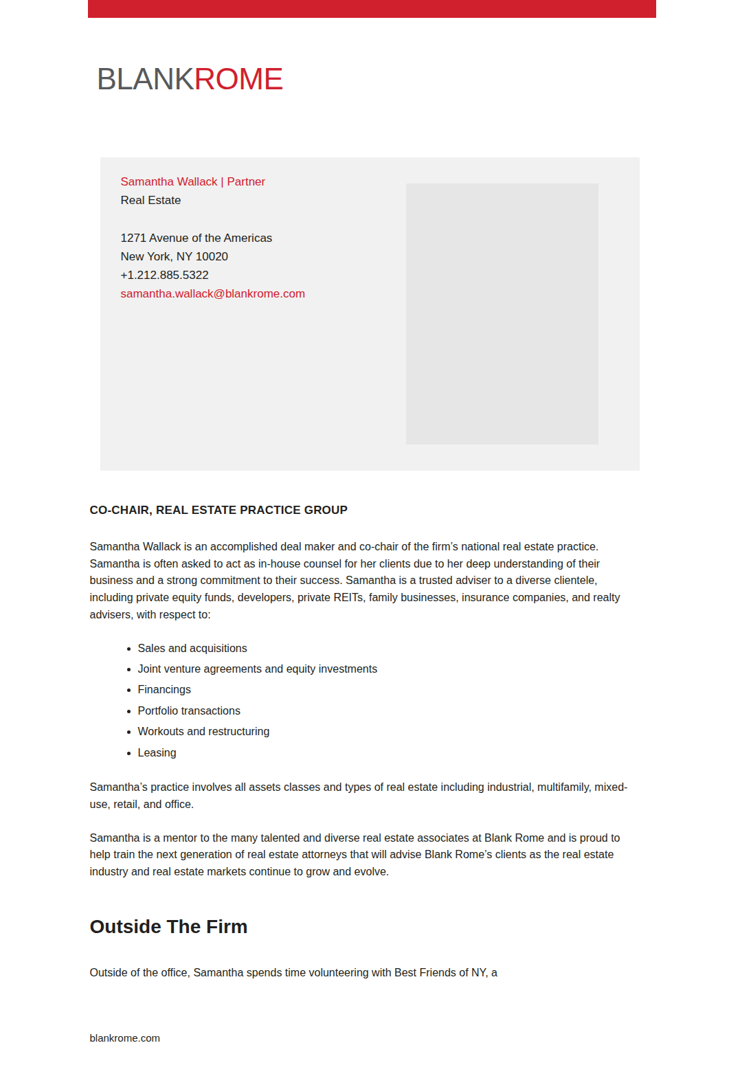BLANK ROME
Samantha Wallack | Partner
Real Estate
1271 Avenue of the Americas
New York, NY 10020
+1.212.885.5322
samantha.wallack@blankrome.com
Co-Chair, Real Estate Practice Group
Samantha Wallack is an accomplished deal maker and co-chair of the firm’s national real estate practice. Samantha is often asked to act as in-house counsel for her clients due to her deep understanding of their business and a strong commitment to their success. Samantha is a trusted adviser to a diverse clientele, including private equity funds, developers, private REITs, family businesses, insurance companies, and realty advisers, with respect to:
Sales and acquisitions
Joint venture agreements and equity investments
Financings
Portfolio transactions
Workouts and restructuring
Leasing
Samantha’s practice involves all assets classes and types of real estate including industrial, multifamily, mixed-use, retail, and office.
Samantha is a mentor to the many talented and diverse real estate associates at Blank Rome and is proud to help train the next generation of real estate attorneys that will advise Blank Rome’s clients as the real estate industry and real estate markets continue to grow and evolve.
Outside The Firm
Outside of the office, Samantha spends time volunteering with Best Friends of NY, a
blankrome.com